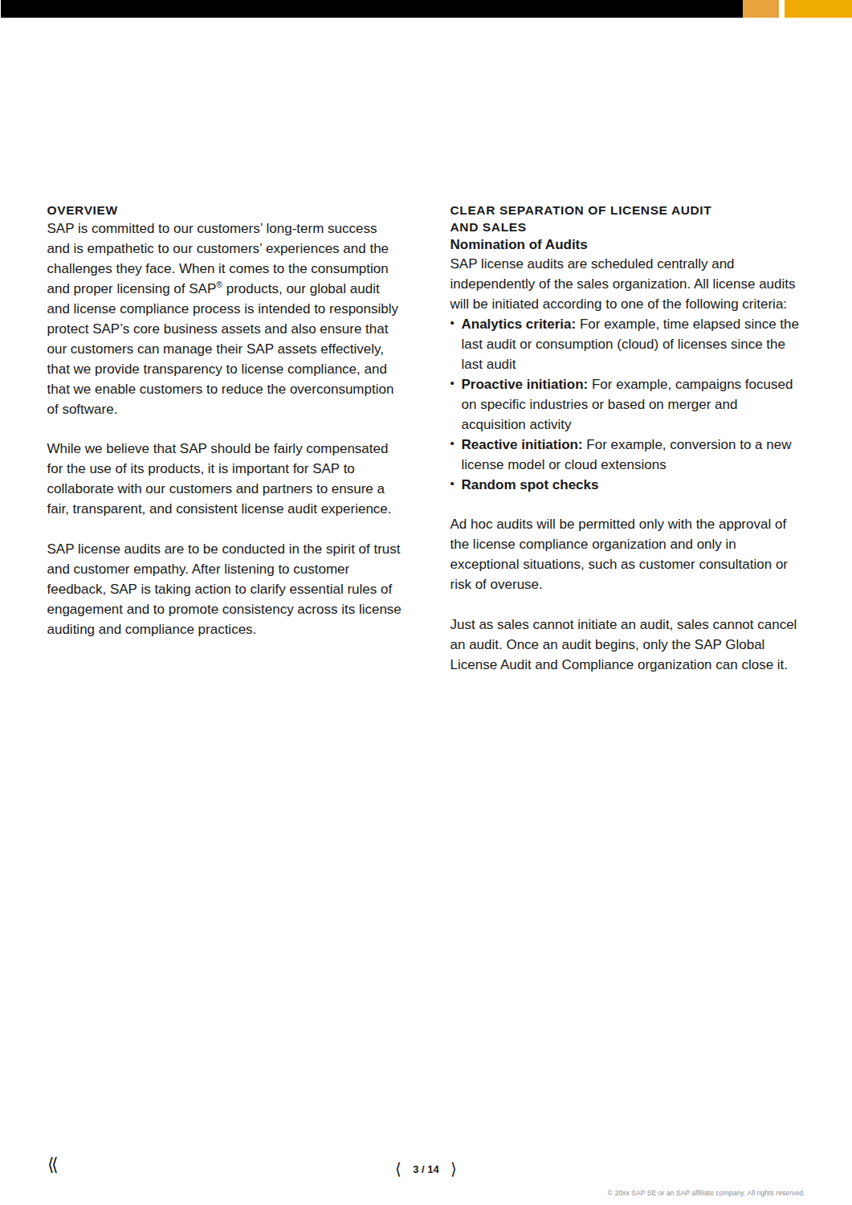Overview
SAP is committed to our customers’ long-term success and is empathetic to our customers’ experiences and the challenges they face. When it comes to the consumption and proper licensing of SAP® products, our global audit and license compliance process is intended to responsibly protect SAP’s core business assets and also ensure that our customers can manage their SAP assets effectively, that we provide transparency to license compliance, and that we enable customers to reduce the overconsumption of software.
While we believe that SAP should be fairly compensated for the use of its products, it is important for SAP to collaborate with our customers and partners to ensure a fair, transparent, and consistent license audit experience.
SAP license audits are to be conducted in the spirit of trust and customer empathy. After listening to customer feedback, SAP is taking action to clarify essential rules of engagement and to promote consistency across its license auditing and compliance practices.
Clear Separation of License Audit
and Sales
Nomination of Audits
SAP license audits are scheduled centrally and independently of the sales organization. All license audits will be initiated according to one of the following criteria:
Analytics criteria: For example, time elapsed since the last audit or consumption (cloud) of licenses since the last audit
Proactive initiation: For example, campaigns focused on specific industries or based on merger and acquisition activity
Reactive initiation: For example, conversion to a new license model or cloud extensions
Random spot checks
Ad hoc audits will be permitted only with the approval of the license compliance organization and only in exceptional situations, such as customer consultation or risk of overuse.
Just as sales cannot initiate an audit, sales cannot cancel an audit. Once an audit begins, only the SAP Global License Audit and Compliance organization can close it.
⟨⟨
⟨ 3 / 14 ⟩
© 20xx SAP SE or an SAP affiliate company. All rights reserved.